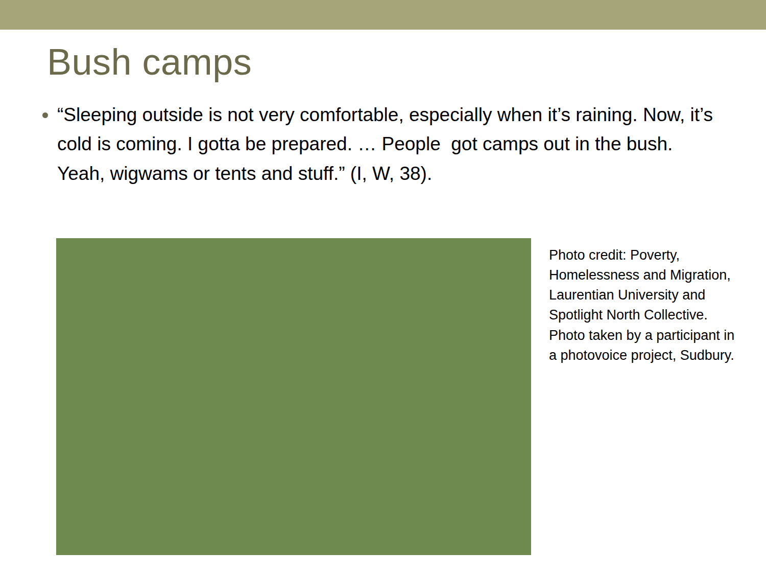Bush camps
“Sleeping outside is not very comfortable, especially when it’s raining. Now, it’s cold is coming. I gotta be prepared. … People got camps out in the bush. Yeah, wigwams or tents and stuff.” (I, W, 38).
Photo credit: Poverty, Homelessness and Migration, Laurentian University and Spotlight North Collective. Photo taken by a participant in a photovoice project, Sudbury.